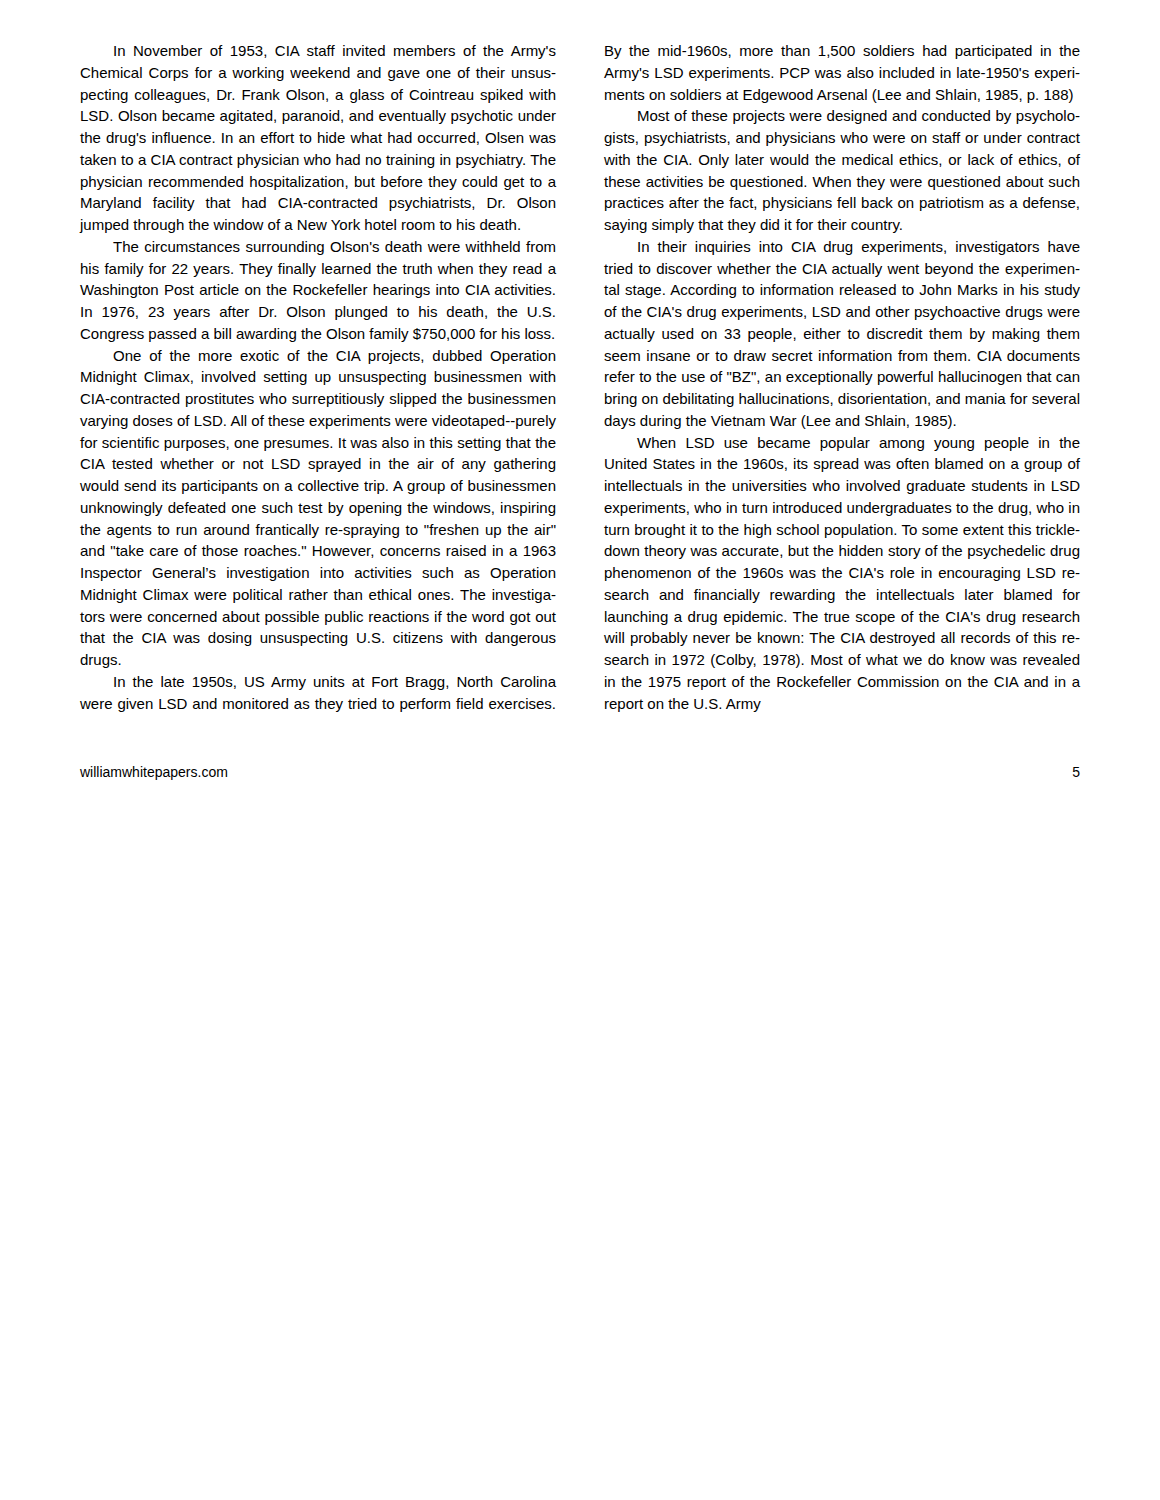In November of 1953, CIA staff invited members of the Army's Chemical Corps for a working weekend and gave one of their unsuspecting colleagues, Dr. Frank Olson, a glass of Cointreau spiked with LSD. Olson became agitated, paranoid, and eventually psychotic under the drug's influence. In an effort to hide what had occurred, Olsen was taken to a CIA contract physician who had no training in psychiatry. The physician recommended hospitalization, but before they could get to a Maryland facility that had CIA-contracted psychiatrists, Dr. Olson jumped through the window of a New York hotel room to his death.
The circumstances surrounding Olson's death were withheld from his family for 22 years. They finally learned the truth when they read a Washington Post article on the Rockefeller hearings into CIA activities. In 1976, 23 years after Dr. Olson plunged to his death, the U.S. Congress passed a bill awarding the Olson family $750,000 for his loss.
One of the more exotic of the CIA projects, dubbed Operation Midnight Climax, involved setting up unsuspecting businessmen with CIA-contracted prostitutes who surreptitiously slipped the businessmen varying doses of LSD. All of these experiments were videotaped--purely for scientific purposes, one presumes. It was also in this setting that the CIA tested whether or not LSD sprayed in the air of any gathering would send its participants on a collective trip. A group of businessmen unknowingly defeated one such test by opening the windows, inspiring the agents to run around frantically re-spraying to "freshen up the air" and "take care of those roaches." However, concerns raised in a 1963 Inspector General’s investigation into activities such as Operation Midnight Climax were political rather than ethical ones. The investigators were concerned about possible public reactions if the word got out that the CIA was dosing unsuspecting U.S. citizens with dangerous drugs.
In the late 1950s, US Army units at Fort Bragg, North Carolina were given LSD and monitored as they tried to perform field exercises. By the mid-1960s, more than 1,500 soldiers had participated in the Army's LSD experiments. PCP was also included in late-1950's experiments on soldiers at Edgewood Arsenal (Lee and Shlain, 1985, p. 188)
Most of these projects were designed and conducted by psychologists, psychiatrists, and physicians who were on staff or under contract with the CIA. Only later would the medical ethics, or lack of ethics, of these activities be questioned. When they were questioned about such practices after the fact, physicians fell back on patriotism as a defense, saying simply that they did it for their country.
In their inquiries into CIA drug experiments, investigators have tried to discover whether the CIA actually went beyond the experimental stage. According to information released to John Marks in his study of the CIA's drug experiments, LSD and other psychoactive drugs were actually used on 33 people, either to discredit them by making them seem insane or to draw secret information from them. CIA documents refer to the use of "BZ", an exceptionally powerful hallucinogen that can bring on debilitating hallucinations, disorientation, and mania for several days during the Vietnam War (Lee and Shlain, 1985).
When LSD use became popular among young people in the United States in the 1960s, its spread was often blamed on a group of intellectuals in the universities who involved graduate students in LSD experiments, who in turn introduced undergraduates to the drug, who in turn brought it to the high school population. To some extent this trickle-down theory was accurate, but the hidden story of the psychedelic drug phenomenon of the 1960s was the CIA's role in encouraging LSD research and financially rewarding the intellectuals later blamed for launching a drug epidemic. The true scope of the CIA's drug research will probably never be known: The CIA destroyed all records of this research in 1972 (Colby, 1978). Most of what we do know was revealed in the 1975 report of the Rockefeller Commission on the CIA and in a report on the U.S. Army
williamwhitepapers.com
5